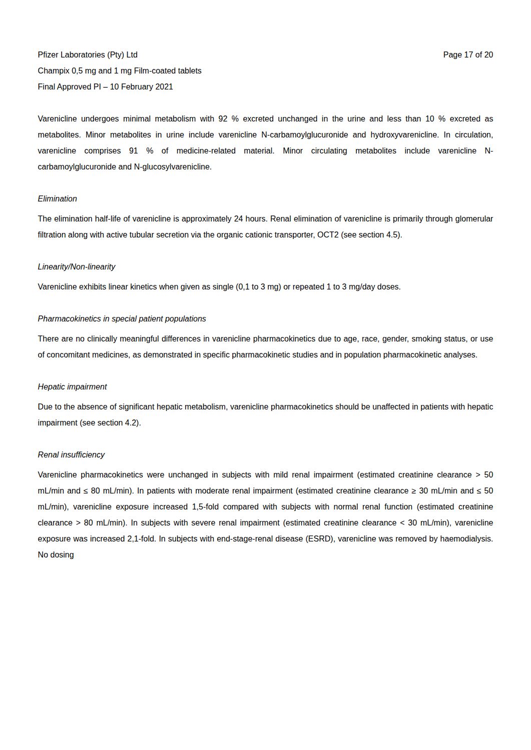Pfizer Laboratories (Pty) Ltd
Champix 0,5 mg and 1 mg Film-coated tablets
Final Approved PI – 10 February 2021
Page 17 of 20
Varenicline undergoes minimal metabolism with 92 % excreted unchanged in the urine and less than 10 % excreted as metabolites. Minor metabolites in urine include varenicline N-carbamoylglucuronide and hydroxyvarenicline. In circulation, varenicline comprises 91 % of medicine-related material. Minor circulating metabolites include varenicline N-carbamoylglucuronide and N-glucosylvarenicline.
Elimination
The elimination half-life of varenicline is approximately 24 hours. Renal elimination of varenicline is primarily through glomerular filtration along with active tubular secretion via the organic cationic transporter, OCT2 (see section 4.5).
Linearity/Non-linearity
Varenicline exhibits linear kinetics when given as single (0,1 to 3 mg) or repeated 1 to 3 mg/day doses.
Pharmacokinetics in special patient populations
There are no clinically meaningful differences in varenicline pharmacokinetics due to age, race, gender, smoking status, or use of concomitant medicines, as demonstrated in specific pharmacokinetic studies and in population pharmacokinetic analyses.
Hepatic impairment
Due to the absence of significant hepatic metabolism, varenicline pharmacokinetics should be unaffected in patients with hepatic impairment (see section 4.2).
Renal insufficiency
Varenicline pharmacokinetics were unchanged in subjects with mild renal impairment (estimated creatinine clearance > 50 mL/min and ≤ 80 mL/min). In patients with moderate renal impairment (estimated creatinine clearance ≥ 30 mL/min and ≤ 50 mL/min), varenicline exposure increased 1,5-fold compared with subjects with normal renal function (estimated creatinine clearance > 80 mL/min). In subjects with severe renal impairment (estimated creatinine clearance < 30 mL/min), varenicline exposure was increased 2,1-fold. In subjects with end-stage-renal disease (ESRD), varenicline was removed by haemodialysis. No dosing